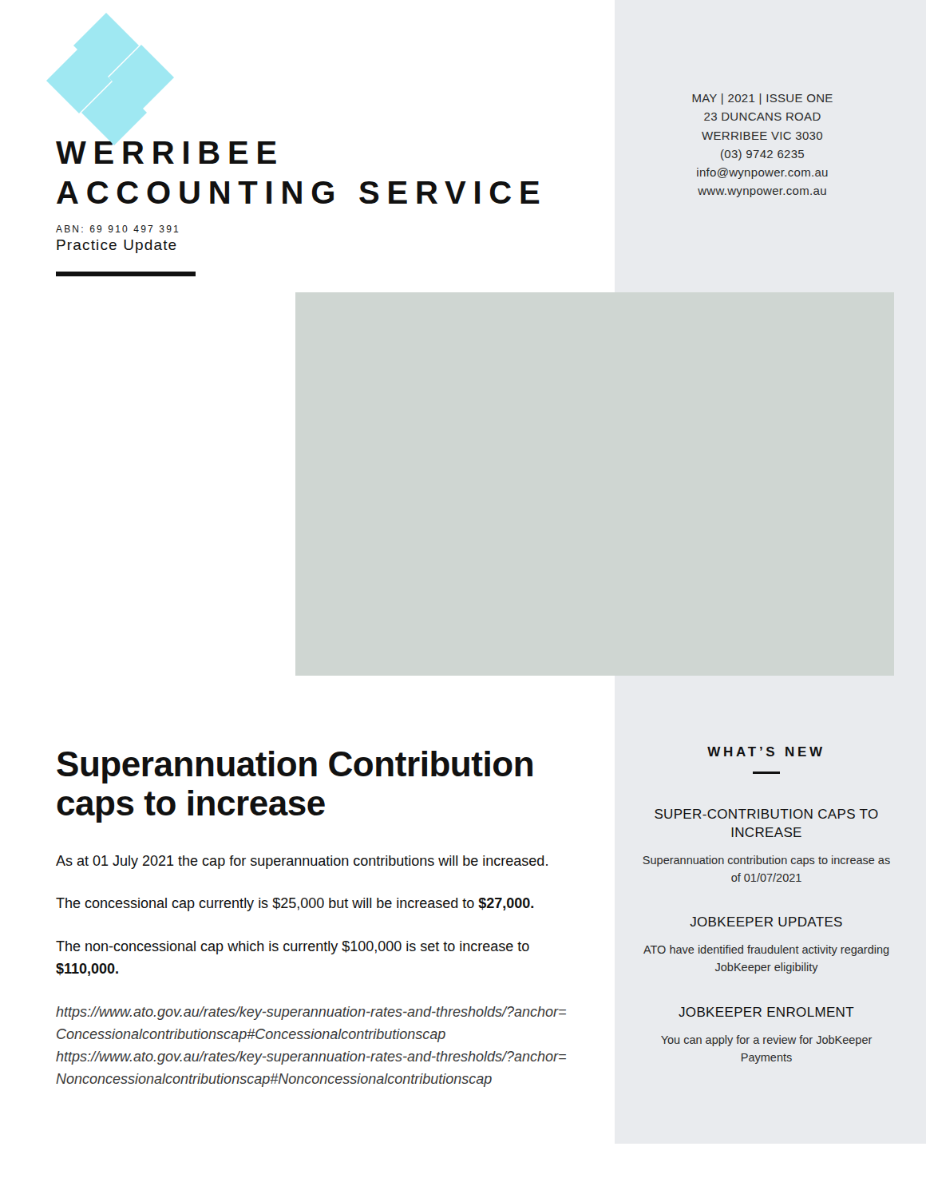Werribee
Accounting Service
ABN: 69 910 497 391
Practice Update
MAY | 2021 | ISSUE ONE
23 DUNCANS ROAD
WERRIBEE VIC 3030
(03) 9742 6235
info@wynpower.com.au
www.wynpower.com.au
Superannuation Contribution caps to increase
As at 01 July 2021 the cap for superannuation contributions will be increased.
The concessional cap currently is $25,000 but will be increased to $27,000.
The non-concessional cap which is currently $100,000 is set to increase to $110,000.
https://www.ato.gov.au/rates/key-superannuation-rates-and-thresholds/?anchor=Concessionalcontributionscap#Concessionalcontributionscap
https://www.ato.gov.au/rates/key-superannuation-rates-and-thresholds/?anchor=Nonconcessionalcontributionscap#Nonconcessionalcontributionscap
What’s New
Super-Contribution caps to increase
Superannuation contribution caps to increase as of 01/07/2021
JobKeeper Updates
ATO have identified fraudulent activity regarding JobKeeper eligibility
JobKeeper Enrolment
You can apply for a review for JobKeeper Payments